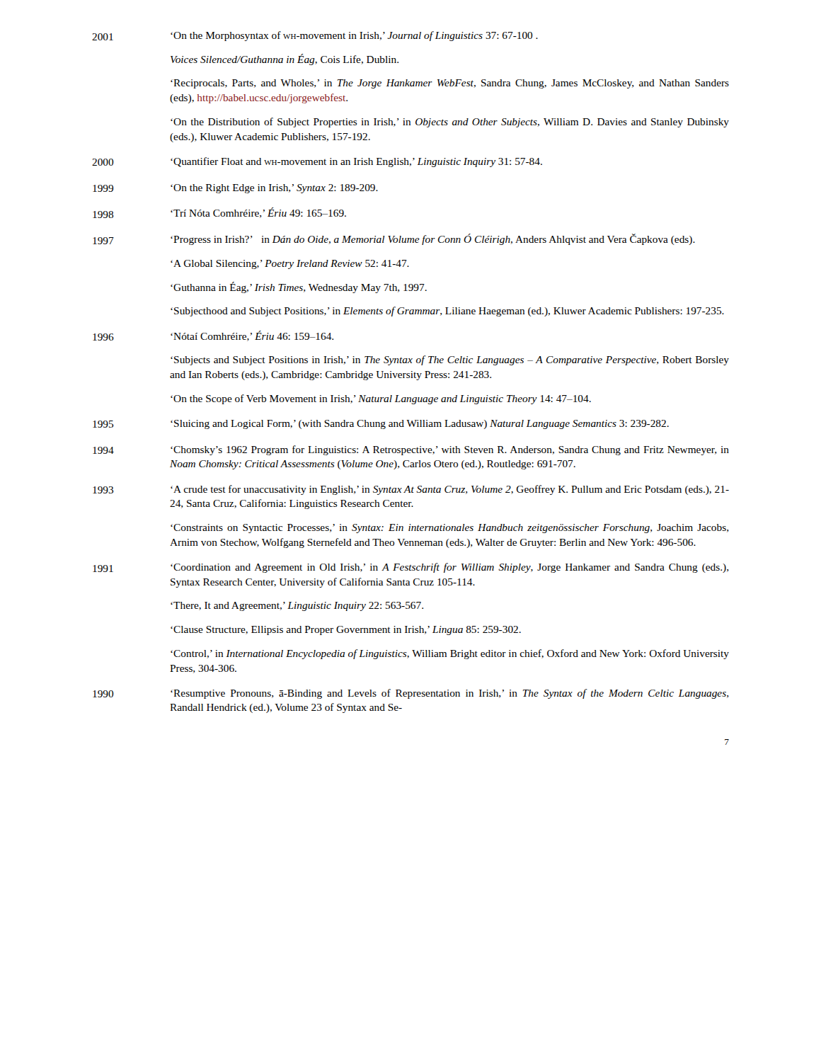2001
‘On the Morphosyntax of wh-movement in Irish,’ Journal of Linguistics 37: 67-100 .
Voices Silenced/Guthanna in Éag, Cois Life, Dublin.
‘Reciprocals, Parts, and Wholes,’ in The Jorge Hankamer WebFest, Sandra Chung, James McCloskey, and Nathan Sanders (eds), http://babel.ucsc.edu/jorgewebfest.
‘On the Distribution of Subject Properties in Irish,’ in Objects and Other Subjects, William D. Davies and Stanley Dubinsky (eds.), Kluwer Academic Publishers, 157-192.
2000
‘Quantifier Float and wh-movement in an Irish English,’ Linguistic Inquiry 31: 57-84.
1999
‘On the Right Edge in Irish,’ Syntax 2: 189-209.
1998
‘Trí Nóta Comhréire,’ Ériu 49: 165–169.
1997
‘Progress in Irish?’ in Dán do Oide, a Memorial Volume for Conn Ó Cléirigh, Anders Ahlqvist and Vera Čapkova (eds).
‘A Global Silencing,’ Poetry Ireland Review 52: 41-47.
‘Guthanna in Éag,’ Irish Times, Wednesday May 7th, 1997.
‘Subjecthood and Subject Positions,’ in Elements of Grammar, Liliane Haegeman (ed.), Kluwer Academic Publishers: 197-235.
1996
‘Nótaí Comhréire,’ Ériu 46: 159–164.
‘Subjects and Subject Positions in Irish,’ in The Syntax of The Celtic Languages – A Comparative Perspective, Robert Borsley and Ian Roberts (eds.), Cambridge: Cambridge University Press: 241-283.
‘On the Scope of Verb Movement in Irish,’ Natural Language and Linguistic Theory 14: 47–104.
1995
‘Sluicing and Logical Form,’ (with Sandra Chung and William Ladusaw) Natural Language Semantics 3: 239-282.
1994
‘Chomsky’s 1962 Program for Linguistics: A Retrospective,’ with Steven R. Anderson, Sandra Chung and Fritz Newmeyer, in Noam Chomsky: Critical Assessments (Volume One), Carlos Otero (ed.), Routledge: 691-707.
1993
‘A crude test for unaccusativity in English,’ in Syntax At Santa Cruz, Volume 2, Geoffrey K. Pullum and Eric Potsdam (eds.), 21-24, Santa Cruz, California: Linguistics Research Center.
‘Constraints on Syntactic Processes,’ in Syntax: Ein internationales Handbuch zeitgenössischer Forschung, Joachim Jacobs, Arnim von Stechow, Wolfgang Sternefeld and Theo Venneman (eds.), Walter de Gruyter: Berlin and New York: 496-506.
1991
‘Coordination and Agreement in Old Irish,’ in A Festschrift for William Shipley, Jorge Hankamer and Sandra Chung (eds.), Syntax Research Center, University of California Santa Cruz 105-114.
‘There, It and Agreement,’ Linguistic Inquiry 22: 563-567.
‘Clause Structure, Ellipsis and Proper Government in Irish,’ Lingua 85: 259-302.
‘Control,’ in International Encyclopedia of Linguistics, William Bright editor in chief, Oxford and New York: Oxford University Press, 304-306.
1990
‘Resumptive Pronouns, ā-Binding and Levels of Representation in Irish,’ in The Syntax of the Modern Celtic Languages, Randall Hendrick (ed.), Volume 23 of Syntax and Se-
7